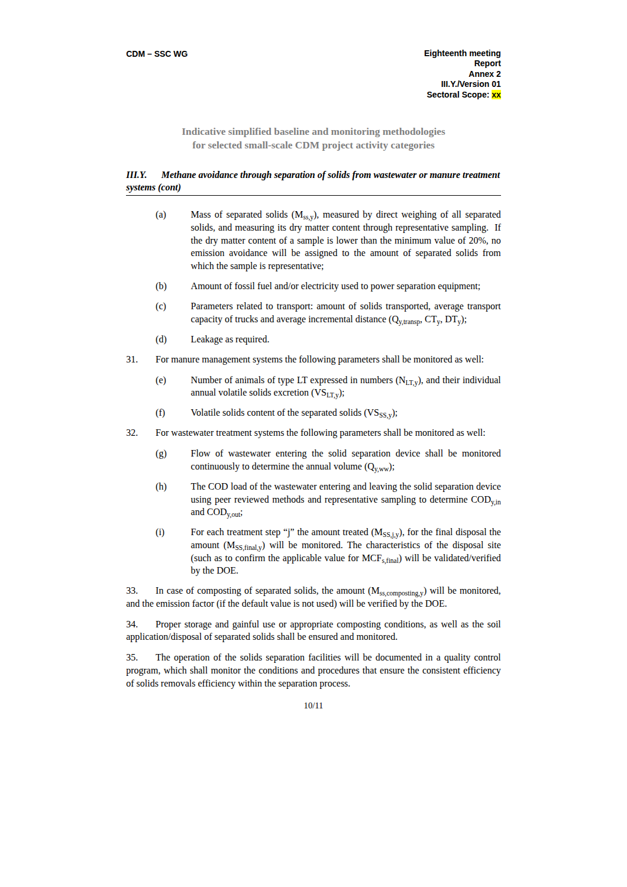CDM – SSC WG
Eighteenth meeting
Report
Annex 2
III.Y./Version 01
Sectoral Scope: xx
Indicative simplified baseline and monitoring methodologies
for selected small-scale CDM project activity categories
III.Y. Methane avoidance through separation of solids from wastewater or manure treatment systems (cont)
(a)
Mass of separated solids (Mss,y), measured by direct weighing of all separated solids, and measuring its dry matter content through representative sampling. If the dry matter content of a sample is lower than the minimum value of 20%, no emission avoidance will be assigned to the amount of separated solids from which the sample is representative;
(b)
Amount of fossil fuel and/or electricity used to power separation equipment;
(c)
Parameters related to transport: amount of solids transported, average transport capacity of trucks and average incremental distance (Qy,transp, CTy, DTy);
(d)
Leakage as required.
31.
For manure management systems the following parameters shall be monitored as well:
(e)
Number of animals of type LT expressed in numbers (NLT,y), and their individual annual volatile solids excretion (VSLT,y);
(f)
Volatile solids content of the separated solids (VSSS,y);
32.
For wastewater treatment systems the following parameters shall be monitored as well:
(g)
Flow of wastewater entering the solid separation device shall be monitored continuously to determine the annual volume (Qy,ww);
(h)
The COD load of the wastewater entering and leaving the solid separation device using peer reviewed methods and representative sampling to determine CODy,in and CODy,out;
(i)
For each treatment step “j” the amount treated (MSS,j,y), for the final disposal the amount (MSS,final,y) will be monitored. The characteristics of the disposal site (such as to confirm the applicable value for MCFs,final) will be validated/verified by the DOE.
33. In case of composting of separated solids, the amount (Mss,composting,y) will be monitored, and the emission factor (if the default value is not used) will be verified by the DOE.
34. Proper storage and gainful use or appropriate composting conditions, as well as the soil application/disposal of separated solids shall be ensured and monitored.
35. The operation of the solids separation facilities will be documented in a quality control program, which shall monitor the conditions and procedures that ensure the consistent efficiency of solids removals efficiency within the separation process.
10/11